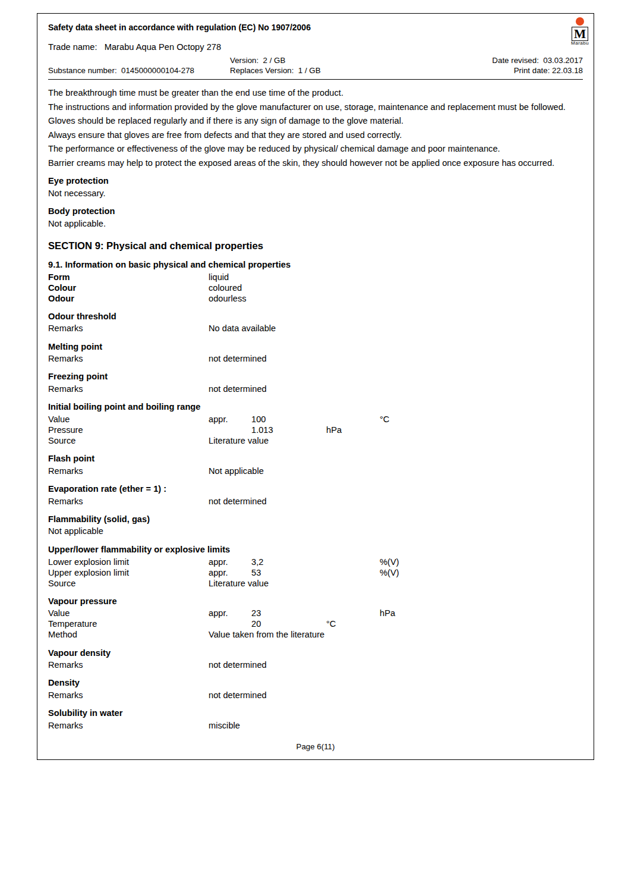M
Marabu
Safety data sheet in accordance with regulation (EC) No 1907/2006
Trade name: Marabu Aqua Pen Octopy 278
| | Version: 2 / GB | Date revised: 03.03.2017 |
| Substance number: 0145000000104-278 | Replaces Version: 1 / GB | Print date: 22.03.18 |
The breakthrough time must be greater than the end use time of the product.
The instructions and information provided by the glove manufacturer on use, storage, maintenance and replacement must be followed.
Gloves should be replaced regularly and if there is any sign of damage to the glove material.
Always ensure that gloves are free from defects and that they are stored and used correctly.
The performance or effectiveness of the glove may be reduced by physical/ chemical damage and poor maintenance.
Barrier creams may help to protect the exposed areas of the skin, they should however not be applied once exposure has occurred.
Eye protection
Not necessary.
Body protection
Not applicable.
SECTION 9: Physical and chemical properties
9.1. Information on basic physical and chemical properties
| Form | liquid |
| Colour | coloured |
| Odour | odourless |
Odour threshold
| Remarks | No data available |
Melting point
| Remarks | not determined |
Freezing point
| Remarks | not determined |
Initial boiling point and boiling range
| Value | appr. | 100 | | °C |
| Pressure | | 1.013 | hPa | |
| Source | Literature value |
Flash point
| Remarks | Not applicable |
Evaporation rate (ether = 1) :
| Remarks | not determined |
Flammability (solid, gas)
Not applicable
Upper/lower flammability or explosive limits
| Lower explosion limit | appr. | 3,2 | | %(V) |
| Upper explosion limit | appr. | 53 | | %(V) |
| Source | Literature value |
Vapour pressure
| Value | appr. | 23 | | hPa |
| Temperature | | 20 | °C | |
| Method | Value taken from the literature |
Vapour density
| Remarks | not determined |
Density
| Remarks | not determined |
Solubility in water
| Remarks | miscible |
Page 6(11)